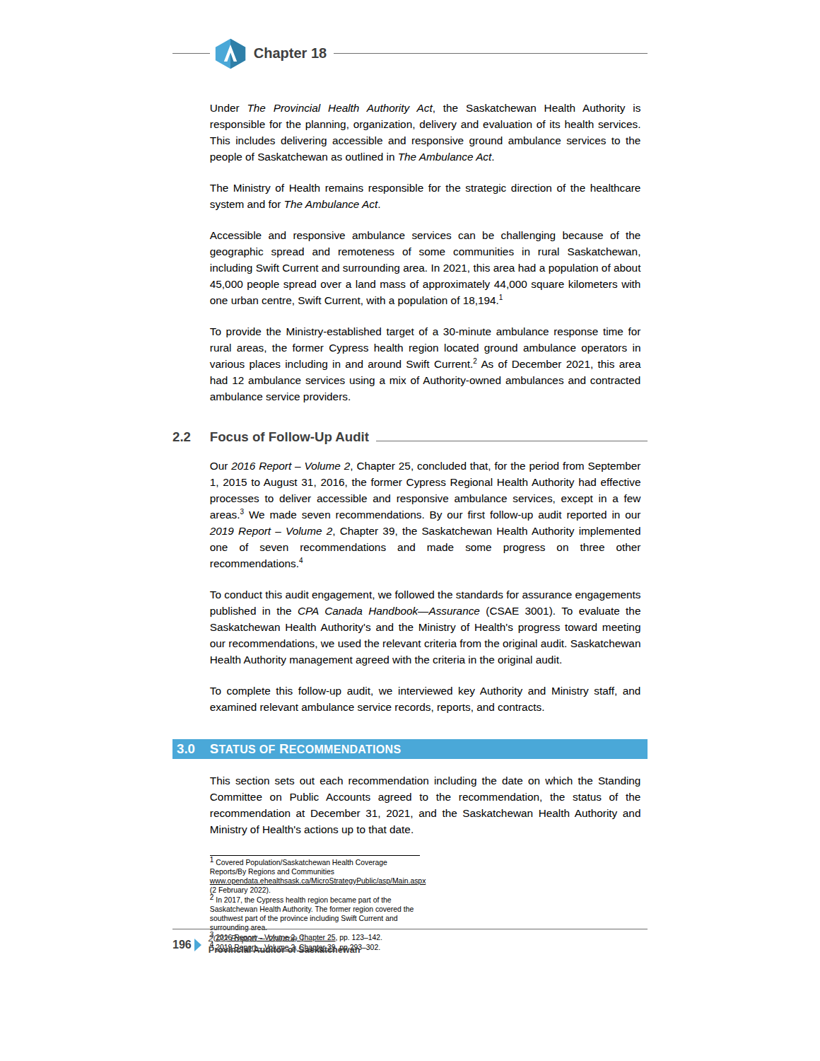Chapter 18
Under The Provincial Health Authority Act, the Saskatchewan Health Authority is responsible for the planning, organization, delivery and evaluation of its health services. This includes delivering accessible and responsive ground ambulance services to the people of Saskatchewan as outlined in The Ambulance Act.
The Ministry of Health remains responsible for the strategic direction of the healthcare system and for The Ambulance Act.
Accessible and responsive ambulance services can be challenging because of the geographic spread and remoteness of some communities in rural Saskatchewan, including Swift Current and surrounding area. In 2021, this area had a population of about 45,000 people spread over a land mass of approximately 44,000 square kilometers with one urban centre, Swift Current, with a population of 18,194.1
To provide the Ministry-established target of a 30-minute ambulance response time for rural areas, the former Cypress health region located ground ambulance operators in various places including in and around Swift Current.2 As of December 2021, this area had 12 ambulance services using a mix of Authority-owned ambulances and contracted ambulance service providers.
2.2
Focus of Follow-Up Audit
Our 2016 Report – Volume 2, Chapter 25, concluded that, for the period from September 1, 2015 to August 31, 2016, the former Cypress Regional Health Authority had effective processes to deliver accessible and responsive ambulance services, except in a few areas.3 We made seven recommendations. By our first follow-up audit reported in our 2019 Report – Volume 2, Chapter 39, the Saskatchewan Health Authority implemented one of seven recommendations and made some progress on three other recommendations.4
To conduct this audit engagement, we followed the standards for assurance engagements published in the CPA Canada Handbook—Assurance (CSAE 3001). To evaluate the Saskatchewan Health Authority's and the Ministry of Health's progress toward meeting our recommendations, we used the relevant criteria from the original audit. Saskatchewan Health Authority management agreed with the criteria in the original audit.
To complete this follow-up audit, we interviewed key Authority and Ministry staff, and examined relevant ambulance service records, reports, and contracts.
3.0
STATUS OF RECOMMENDATIONS
This section sets out each recommendation including the date on which the Standing Committee on Public Accounts agreed to the recommendation, the status of the recommendation at December 31, 2021, and the Saskatchewan Health Authority and Ministry of Health's actions up to that date.
1 Covered Population/Saskatchewan Health Coverage Reports/By Regions and Communities www.opendata.ehealthsask.ca/MicroStrategyPublic/asp/Main.aspx (2 February 2022).
2 In 2017, the Cypress health region became part of the Saskatchewan Health Authority. The former region covered the southwest part of the province including Swift Current and surrounding area.
3 2016 Report – Volume 2, Chapter 25, pp. 123–142.
4 2019 Report – Volume 2, Chapter 39, pp.293–302.
196
2022 Report – Volume 1
Provincial Auditor of Saskatchewan